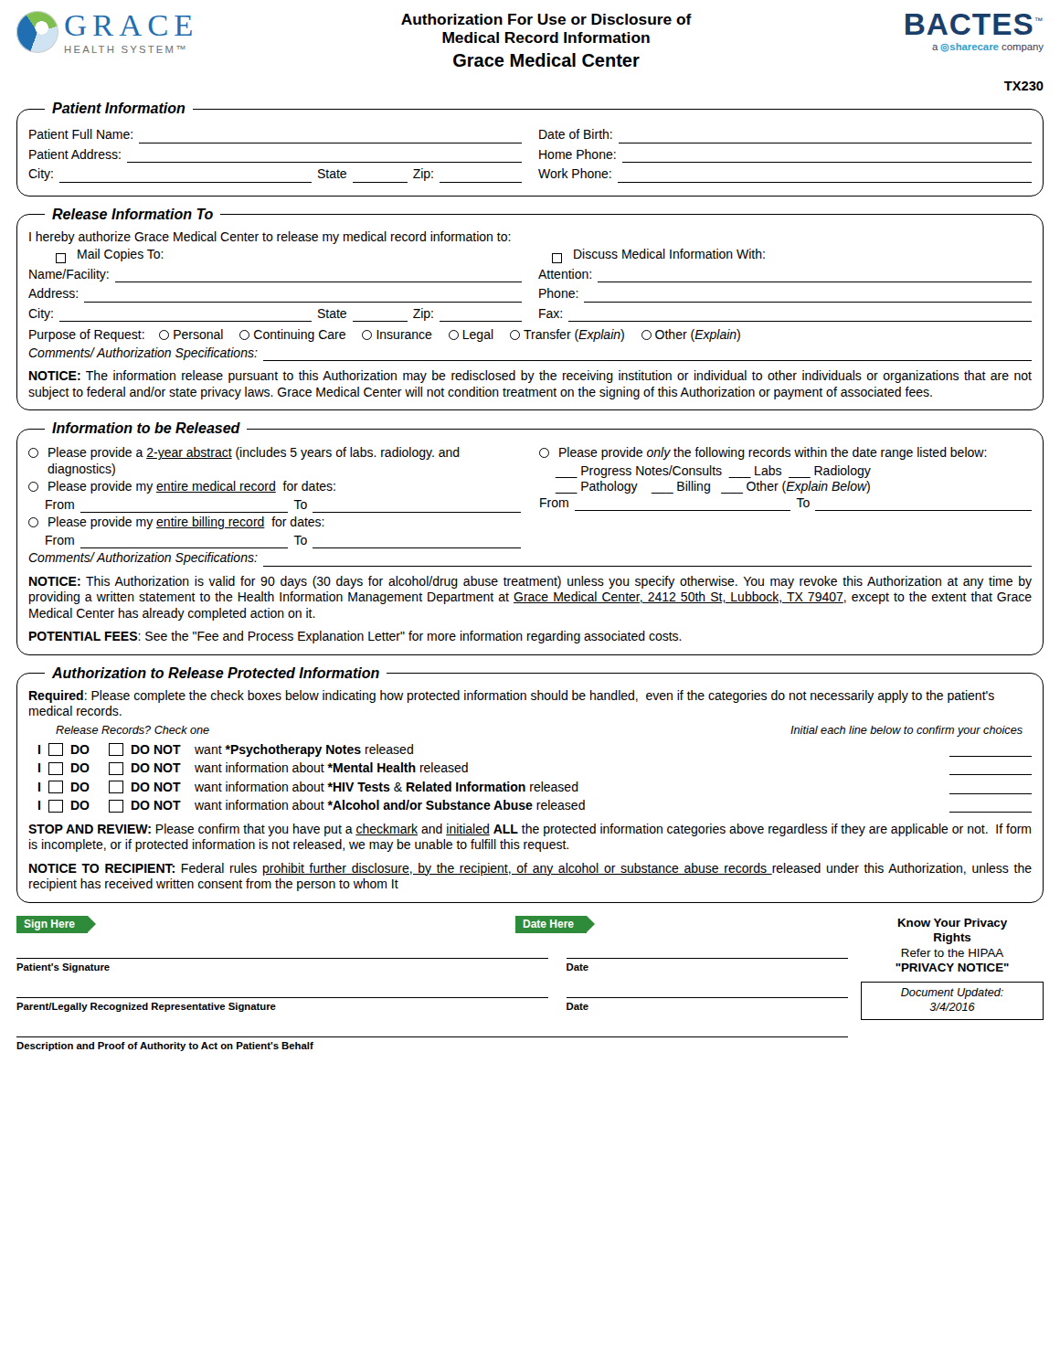GRACE
HEALTH SYSTEM™
Authorization For Use or Disclosure of
Medical Record Information
Grace Medical Center
BACTES™
a ◎sharecare company
TX230
Patient Information
Patient Full Name:
Date of Birth:
Patient Address:
Home Phone:
City: State Zip:
Work Phone:
Release Information To
I hereby authorize Grace Medical Center to release my medical record information to:
Mail Copies To:
Discuss Medical Information With:
Name/Facility:
Attention:
Address:
Phone:
City: State Zip:
Fax:
Purpose of Request: Personal Continuing Care Insurance Legal Transfer (Explain) Other (Explain)
Comments/ Authorization Specifications:
NOTICE: The information release pursuant to this Authorization may be redisclosed by the receiving institution or individual to other individuals or organizations that are not subject to federal and/or state privacy laws. Grace Medical Center will not condition treatment on the signing of this Authorization or payment of associated fees.
Information to be Released
Please provide a 2-year abstract (includes 5 years of labs. radiology. and diagnostics)
Please provide my entire medical record for dates:
From To
Please provide my entire billing record for dates:
From To
Please provide only the following records within the date range listed below:
___ Progress Notes/Consults ___ Labs ___ Radiology
___ Pathology ___ Billing ___ Other (Explain Below)
From To
Comments/ Authorization Specifications:
NOTICE: This Authorization is valid for 90 days (30 days for alcohol/drug abuse treatment) unless you specify otherwise. You may revoke this Authorization at any time by providing a written statement to the Health Information Management Department at Grace Medical Center, 2412 50th St, Lubbock, TX 79407, except to the extent that Grace Medical Center has already completed action on it.
POTENTIAL FEES: See the "Fee and Process Explanation Letter" for more information regarding associated costs.
Authorization to Release Protected Information
Required: Please complete the check boxes below indicating how protected information should be handled, even if the categories do not necessarily apply to the patient's medical records.
Release Records? Check one Initial each line below to confirm your choices
I DO DO NOT want *Psychotherapy Notes released
I DO DO NOT want information about *Mental Health released
I DO DO NOT want information about *HIV Tests & Related Information released
I DO DO NOT want information about *Alcohol and/or Substance Abuse released
STOP AND REVIEW: Please confirm that you have put a checkmark and initialed ALL the protected information categories above regardless if they are applicable or not. If form is incomplete, or if protected information is not released, we may be unable to fulfill this request.
NOTICE TO RECIPIENT: Federal rules prohibit further disclosure, by the recipient, of any alcohol or substance abuse records released under this Authorization, unless the recipient has received written consent from the person to whom It
Sign Here
Date Here
Patient's Signature
Date
Parent/Legally Recognized Representative Signature
Date
Description and Proof of Authority to Act on Patient's Behalf
Know Your Privacy
Rights
Refer to the HIPAA
"PRIVACY NOTICE"
Document Updated:
3/4/2016